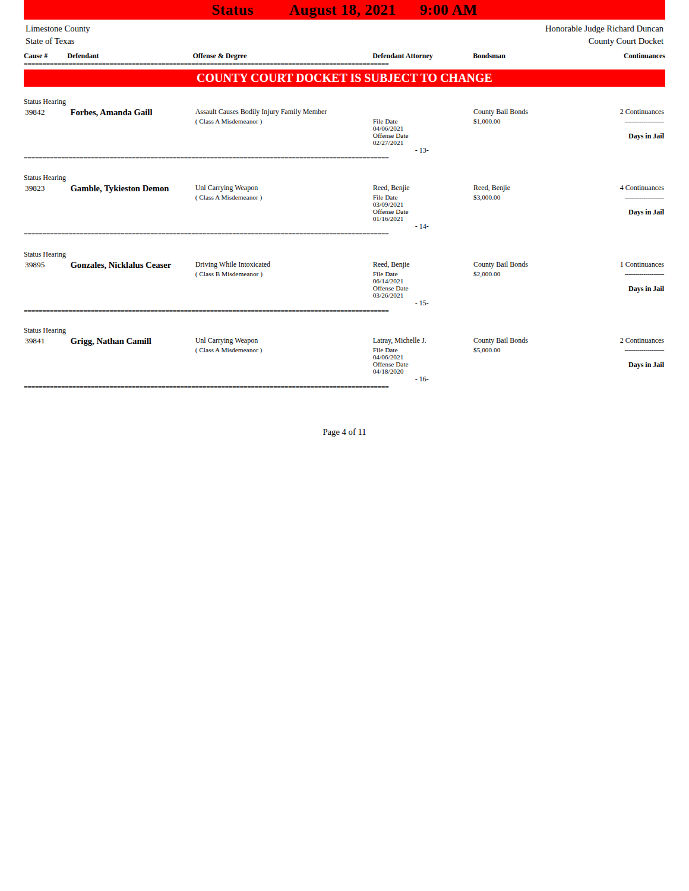Status August 18, 20219:00 AM
| Limestone County | Honorable Judge Richard Duncan |
| State of Texas | County Court Docket |
| Cause # | Defendant | Offense & Degree | Defendant Attorney | Bondsman | Continuances |
==================================================================================================
COUNTY COURT DOCKET IS SUBJECT TO CHANGE
Status Hearing
| 39842 | Forbes, Amanda Gaill | Assault Causes Bodily Injury Family Member | | County Bail Bonds | 2 Continuances |
| | | ( Class A Misdemeanor ) | File Date 04/06/2021 | $1,000.00 | ------------------- |
| | | | Offense Date 02/27/2021 | | Days in Jail |
| | | | - 13- | | |
==================================================================================================
Status Hearing
| 39823 | Gamble, Tykieston Demon | Unl Carrying Weapon | Reed, Benjie | Reed, Benjie | 4 Continuances |
| | | ( Class A Misdemeanor ) | File Date 03/09/2021 | $3,000.00 | ------------------- |
| | | | Offense Date 01/16/2021 | | Days in Jail |
| | | | - 14- | | |
==================================================================================================
Status Hearing
| 39895 | Gonzales, Nicklalus Ceaser | Driving While Intoxicated | Reed, Benjie | County Bail Bonds | 1 Continuances |
| | | ( Class B Misdemeanor ) | File Date 06/14/2021 | $2,000.00 | ------------------- |
| | | | Offense Date 03/26/2021 | | Days in Jail |
| | | | - 15- | | |
==================================================================================================
Status Hearing
| 39841 | Grigg, Nathan Camill | Unl Carrying Weapon | Latray, Michelle J. | County Bail Bonds | 2 Continuances |
| | | ( Class A Misdemeanor ) | File Date 04/06/2021 | $5,000.00 | ------------------- |
| | | | Offense Date 04/18/2020 | | Days in Jail |
| | | | - 16- | | |
==================================================================================================
Page 4 of 11